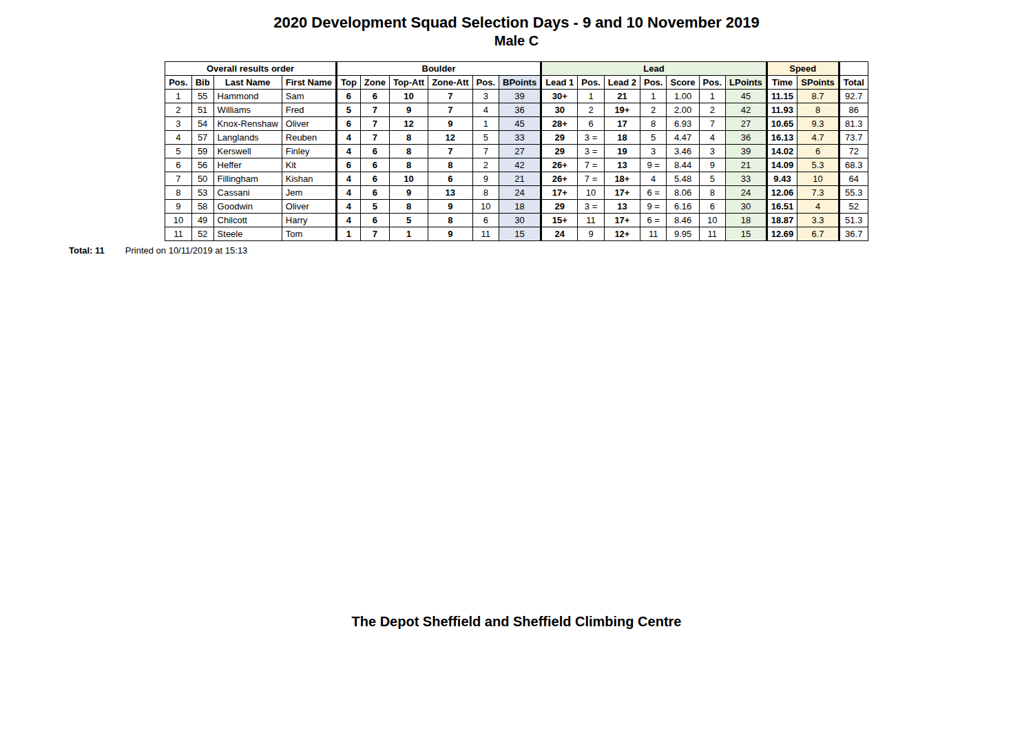2020 Development Squad Selection Days - 9 and 10 November 2019
Male C
| Overall results order | Boulder | Lead | Speed | |
| --- | --- | --- | --- | --- |
| Pos. | Bib | Last Name | First Name | Top | Zone | Top-Att | Zone-Att | Pos. | BPoints | Lead 1 | Pos. | Lead 2 | Pos. | Score | Pos. | LPoints | Time | SPoints | Total |
| 1 | 55 | Hammond | Sam | 6 | 6 | 10 | 7 | 3 | 39 | 30+ | 1 | 21 | 1 | 1.00 | 1 | 45 | 11.15 | 8.7 | 92.7 |
| 2 | 51 | Williams | Fred | 5 | 7 | 9 | 7 | 4 | 36 | 30 | 2 | 19+ | 2 | 2.00 | 2 | 42 | 11.93 | 8 | 86 |
| 3 | 54 | Knox-Renshaw | Oliver | 6 | 7 | 12 | 9 | 1 | 45 | 28+ | 6 | 17 | 8 | 6.93 | 7 | 27 | 10.65 | 9.3 | 81.3 |
| 4 | 57 | Langlands | Reuben | 4 | 7 | 8 | 12 | 5 | 33 | 29 | 3 = | 18 | 5 | 4.47 | 4 | 36 | 16.13 | 4.7 | 73.7 |
| 5 | 59 | Kerswell | Finley | 4 | 6 | 8 | 7 | 7 | 27 | 29 | 3 = | 19 | 3 | 3.46 | 3 | 39 | 14.02 | 6 | 72 |
| 6 | 56 | Heffer | Kit | 6 | 6 | 8 | 8 | 2 | 42 | 26+ | 7 = | 13 | 9 = | 8.44 | 9 | 21 | 14.09 | 5.3 | 68.3 |
| 7 | 50 | Fillingham | Kishan | 4 | 6 | 10 | 6 | 9 | 21 | 26+ | 7 = | 18+ | 4 | 5.48 | 5 | 33 | 9.43 | 10 | 64 |
| 8 | 53 | Cassani | Jem | 4 | 6 | 9 | 13 | 8 | 24 | 17+ | 10 | 17+ | 6 = | 8.06 | 8 | 24 | 12.06 | 7.3 | 55.3 |
| 9 | 58 | Goodwin | Oliver | 4 | 5 | 8 | 9 | 10 | 18 | 29 | 3 = | 13 | 9 = | 6.16 | 6 | 30 | 16.51 | 4 | 52 |
| 10 | 49 | Chilcott | Harry | 4 | 6 | 5 | 8 | 6 | 30 | 15+ | 11 | 17+ | 6 = | 8.46 | 10 | 18 | 18.87 | 3.3 | 51.3 |
| 11 | 52 | Steele | Tom | 1 | 7 | 1 | 9 | 11 | 15 | 24 | 9 | 12+ | 11 | 9.95 | 11 | 15 | 12.69 | 6.7 | 36.7 |
Total: 11 Printed on 10/11/2019 at 15:13
The Depot Sheffield and Sheffield Climbing Centre